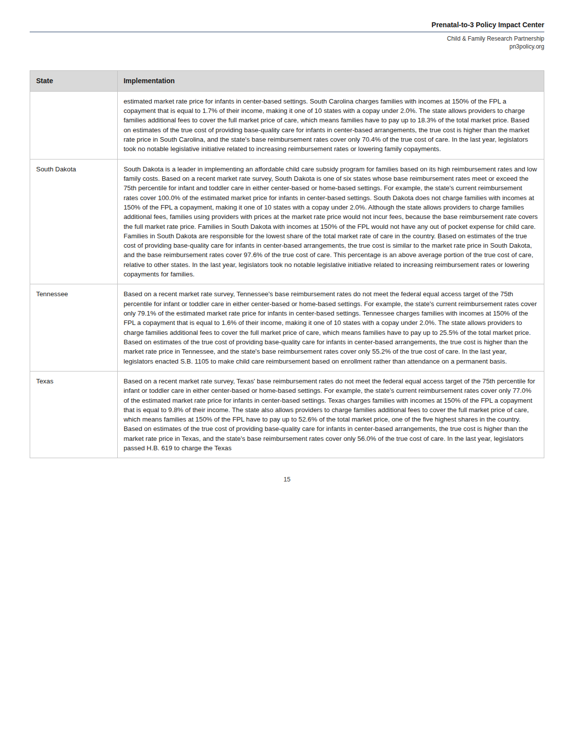Prenatal-to-3 Policy Impact Center
Child & Family Research Partnership
pn3policy.org
| State | Implementation |
| --- | --- |
| | estimated market rate price for infants in center-based settings. South Carolina charges families with incomes at 150% of the FPL a copayment that is equal to 1.7% of their income, making it one of 10 states with a copay under 2.0%. The state allows providers to charge families additional fees to cover the full market price of care, which means families have to pay up to 18.3% of the total market price. Based on estimates of the true cost of providing base-quality care for infants in center-based arrangements, the true cost is higher than the market rate price in South Carolina, and the state's base reimbursement rates cover only 70.4% of the true cost of care. In the last year, legislators took no notable legislative initiative related to increasing reimbursement rates or lowering family copayments. |
| South Dakota | South Dakota is a leader in implementing an affordable child care subsidy program for families based on its high reimbursement rates and low family costs. Based on a recent market rate survey, South Dakota is one of six states whose base reimbursement rates meet or exceed the 75th percentile for infant and toddler care in either center-based or home-based settings. For example, the state's current reimbursement rates cover 100.0% of the estimated market price for infants in center-based settings. South Dakota does not charge families with incomes at 150% of the FPL a copayment, making it one of 10 states with a copay under 2.0%. Although the state allows providers to charge families additional fees, families using providers with prices at the market rate price would not incur fees, because the base reimbursement rate covers the full market rate price. Families in South Dakota with incomes at 150% of the FPL would not have any out of pocket expense for child care. Families in South Dakota are responsible for the lowest share of the total market rate of care in the country. Based on estimates of the true cost of providing base-quality care for infants in center-based arrangements, the true cost is similar to the market rate price in South Dakota, and the base reimbursement rates cover 97.6% of the true cost of care. This percentage is an above average portion of the true cost of care, relative to other states. In the last year, legislators took no notable legislative initiative related to increasing reimbursement rates or lowering copayments for families. |
| Tennessee | Based on a recent market rate survey, Tennessee's base reimbursement rates do not meet the federal equal access target of the 75th percentile for infant or toddler care in either center-based or home-based settings. For example, the state's current reimbursement rates cover only 79.1% of the estimated market rate price for infants in center-based settings. Tennessee charges families with incomes at 150% of the FPL a copayment that is equal to 1.6% of their income, making it one of 10 states with a copay under 2.0%. The state allows providers to charge families additional fees to cover the full market price of care, which means families have to pay up to 25.5% of the total market price. Based on estimates of the true cost of providing base-quality care for infants in center-based arrangements, the true cost is higher than the market rate price in Tennessee, and the state's base reimbursement rates cover only 55.2% of the true cost of care. In the last year, legislators enacted S.B. 1105 to make child care reimbursement based on enrollment rather than attendance on a permanent basis. |
| Texas | Based on a recent market rate survey, Texas' base reimbursement rates do not meet the federal equal access target of the 75th percentile for infant or toddler care in either center-based or home-based settings. For example, the state's current reimbursement rates cover only 77.0% of the estimated market rate price for infants in center-based settings. Texas charges families with incomes at 150% of the FPL a copayment that is equal to 9.8% of their income. The state also allows providers to charge families additional fees to cover the full market price of care, which means families at 150% of the FPL have to pay up to 52.6% of the total market price, one of the five highest shares in the country. Based on estimates of the true cost of providing base-quality care for infants in center-based arrangements, the true cost is higher than the market rate price in Texas, and the state's base reimbursement rates cover only 56.0% of the true cost of care. In the last year, legislators passed H.B. 619 to charge the Texas |
15